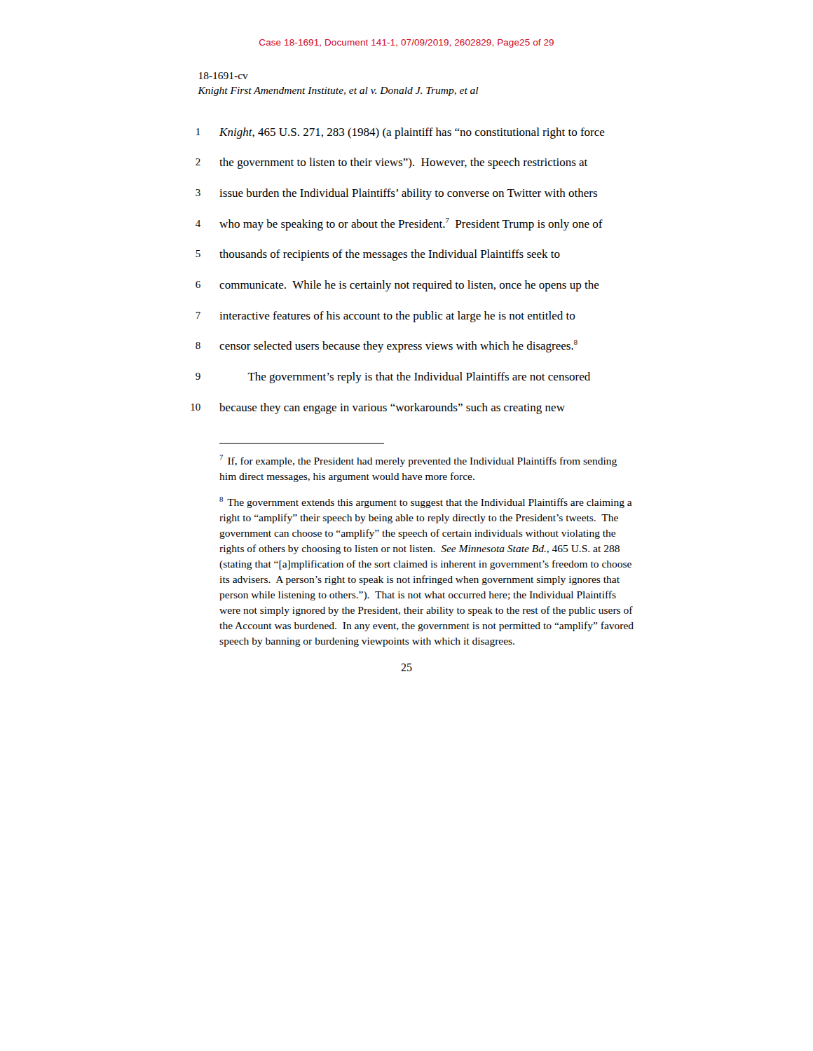Case 18-1691, Document 141-1, 07/09/2019, 2602829, Page25 of 29
18-1691-cv
Knight First Amendment Institute, et al v. Donald J. Trump, et al
Knight, 465 U.S. 271, 283 (1984) (a plaintiff has “no constitutional right to force
the government to listen to their views”). However, the speech restrictions at
issue burden the Individual Plaintiffs’ ability to converse on Twitter with others
who may be speaking to or about the President.7 President Trump is only one of
thousands of recipients of the messages the Individual Plaintiffs seek to
communicate. While he is certainly not required to listen, once he opens up the
interactive features of his account to the public at large he is not entitled to
censor selected users because they express views with which he disagrees.8
The government’s reply is that the Individual Plaintiffs are not censored
because they can engage in various “workarounds” such as creating new
7 If, for example, the President had merely prevented the Individual Plaintiffs from sending him direct messages, his argument would have more force.
8 The government extends this argument to suggest that the Individual Plaintiffs are claiming a right to “amplify” their speech by being able to reply directly to the President’s tweets. The government can choose to “amplify” the speech of certain individuals without violating the rights of others by choosing to listen or not listen. See Minnesota State Bd., 465 U.S. at 288 (stating that “[a]mplification of the sort claimed is inherent in government’s freedom to choose its advisers. A person’s right to speak is not infringed when government simply ignores that person while listening to others.”). That is not what occurred here; the Individual Plaintiffs were not simply ignored by the President, their ability to speak to the rest of the public users of the Account was burdened. In any event, the government is not permitted to “amplify” favored speech by banning or burdening viewpoints with which it disagrees.
25